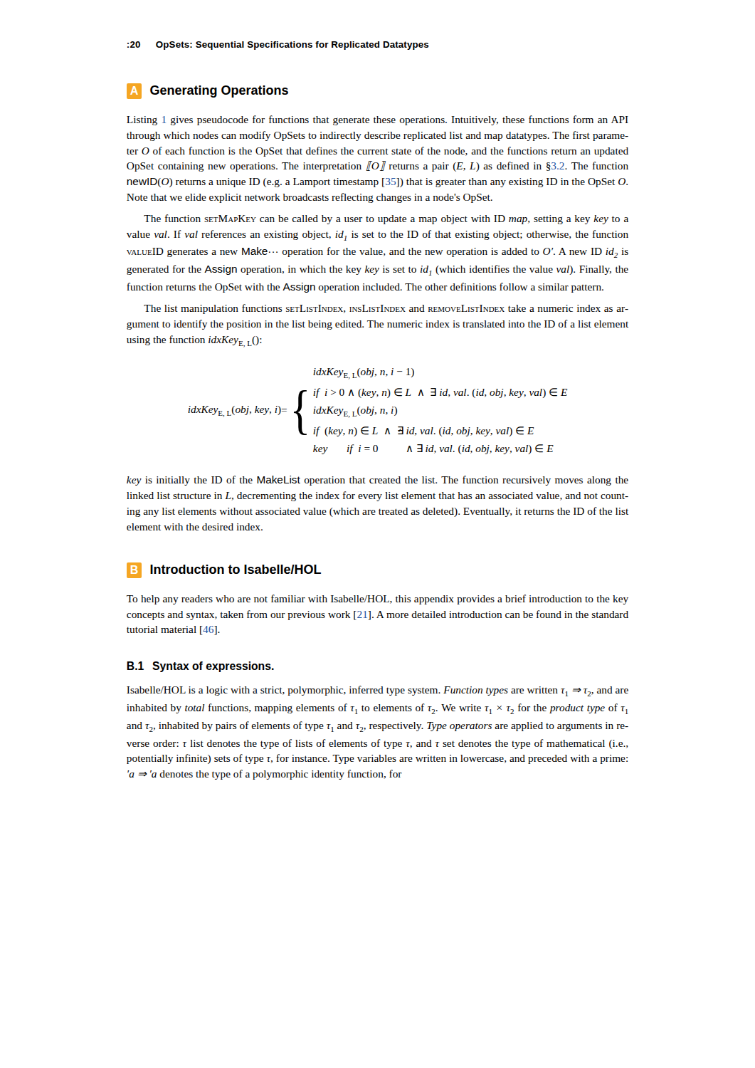:20 OpSets: Sequential Specifications for Replicated Datatypes
AGenerating Operations
Listing 1 gives pseudocode for functions that generate these operations. Intuitively, these functions form an API through which nodes can modify OpSets to indirectly describe replicated list and map datatypes. The first parameter O of each function is the OpSet that defines the current state of the node, and the functions return an updated OpSet containing new operations. The interpretation ⟦O⟧ returns a pair (E, L) as defined in §3.2. The function newID(O) returns a unique ID (e.g. a Lamport timestamp [35]) that is greater than any existing ID in the OpSet O. Note that we elide explicit network broadcasts reflecting changes in a node's OpSet.
The function setMapKey can be called by a user to update a map object with ID map, setting a key key to a value val. If val references an existing object, id1 is set to the ID of that existing object; otherwise, the function valueID generates a new Make··· operation for the value, and the new operation is added to O′. A new ID id2 is generated for the Assign operation, in which the key key is set to id1 (which identifies the value val). Finally, the function returns the OpSet with the Assign operation included. The other definitions follow a similar pattern.
The list manipulation functions setListIndex, insListIndex and removeListIndex take a numeric index as argument to identify the position in the list being edited. The numeric index is translated into the ID of a list element using the function idxKeyE, L():
| idxKey E, L ( obj , key , i ) | = | { | / idxKey E, L ( obj , n , i − 1) / / if i > 0 ∧ ( key , n ) ∈ L ∧ ∃ id , val . ( id , obj , key , val ) ∈ E / / idxKey E, L ( obj , n , i ) / / if ( key , n ) ∈ L ∧ ∃ id , val . ( id , obj , key , val ) ∈ E / / key if i = 0 ∧ ∃ id , val . ( id , obj , key , val ) ∈ E / |
key is initially the ID of the MakeList operation that created the list. The function recursively moves along the linked list structure in L, decrementing the index for every list element that has an associated value, and not counting any list elements without associated value (which are treated as deleted). Eventually, it returns the ID of the list element with the desired index.
BIntroduction to Isabelle/HOL
To help any readers who are not familiar with Isabelle/HOL, this appendix provides a brief introduction to the key concepts and syntax, taken from our previous work [21]. A more detailed introduction can be found in the standard tutorial material [46].
B.1 Syntax of expressions.
Isabelle/HOL is a logic with a strict, polymorphic, inferred type system. Function types are written τ1 ⇒ τ2, and are inhabited by total functions, mapping elements of τ1 to elements of τ2. We write τ1 × τ2 for the product type of τ1 and τ2, inhabited by pairs of elements of type τ1 and τ2, respectively. Type operators are applied to arguments in reverse order: τ list denotes the type of lists of elements of type τ, and τ set denotes the type of mathematical (i.e., potentially infinite) sets of type τ, for instance. Type variables are written in lowercase, and preceded with a prime: ′a ⇒ ′a denotes the type of a polymorphic identity function, for